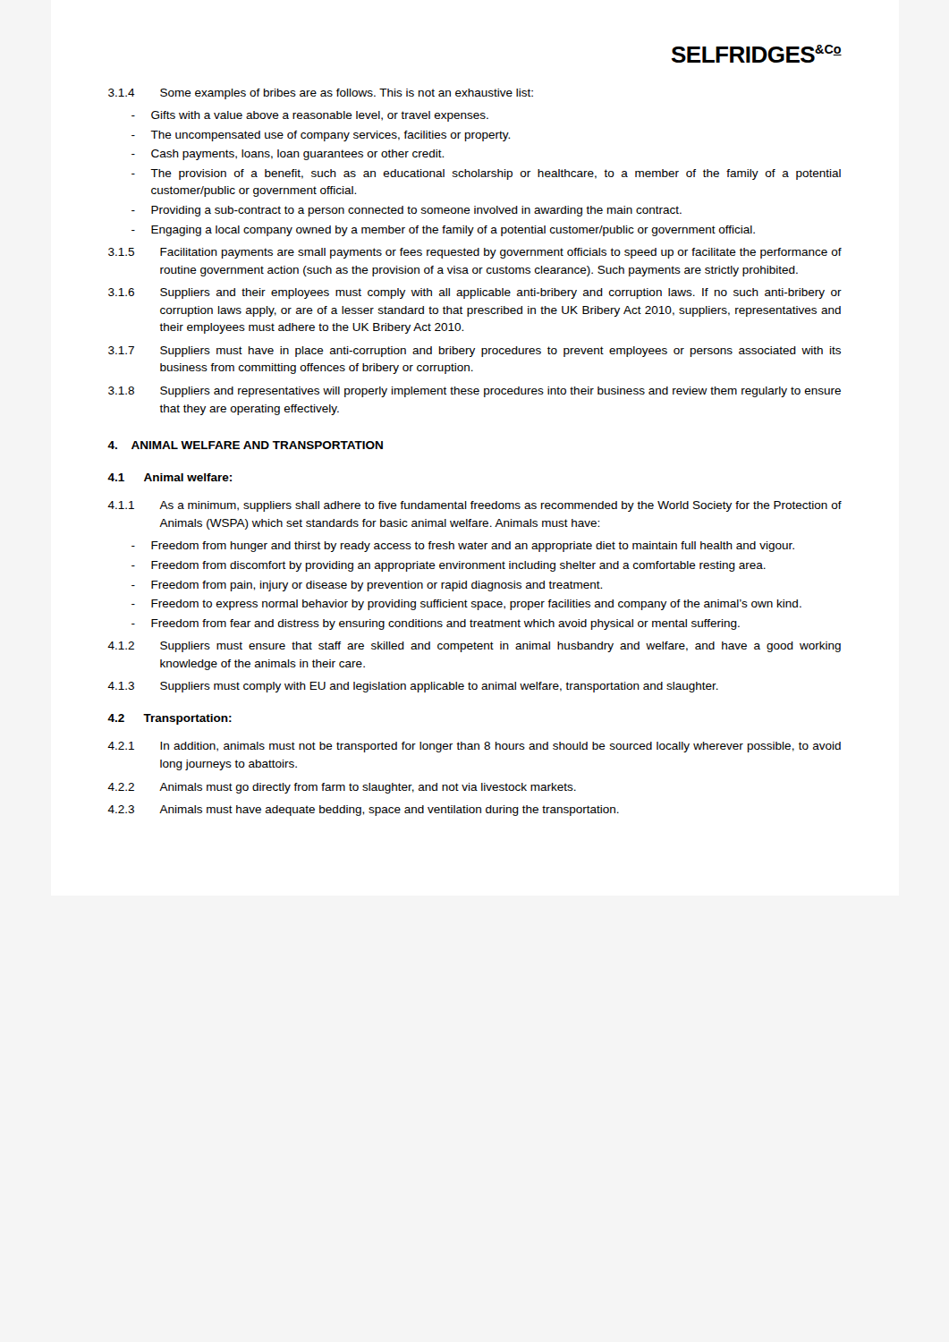SELFRIDGES&Co
3.1.4
Some examples of bribes are as follows. This is not an exhaustive list:
Gifts with a value above a reasonable level, or travel expenses.
The uncompensated use of company services, facilities or property.
Cash payments, loans, loan guarantees or other credit.
The provision of a benefit, such as an educational scholarship or healthcare, to a member of the family of a potential customer/public or government official.
Providing a sub-contract to a person connected to someone involved in awarding the main contract.
Engaging a local company owned by a member of the family of a potential customer/public or government official.
3.1.5
Facilitation payments are small payments or fees requested by government officials to speed up or facilitate the performance of routine government action (such as the provision of a visa or customs clearance). Such payments are strictly prohibited.
3.1.6
Suppliers and their employees must comply with all applicable anti-bribery and corruption laws. If no such anti-bribery or corruption laws apply, or are of a lesser standard to that prescribed in the UK Bribery Act 2010, suppliers, representatives and their employees must adhere to the UK Bribery Act 2010.
3.1.7
Suppliers must have in place anti-corruption and bribery procedures to prevent employees or persons associated with its business from committing offences of bribery or corruption.
3.1.8
Suppliers and representatives will properly implement these procedures into their business and review them regularly to ensure that they are operating effectively.
4. ANIMAL WELFARE AND TRANSPORTATION
4.1 Animal welfare:
4.1.1
As a minimum, suppliers shall adhere to five fundamental freedoms as recommended by the World Society for the Protection of Animals (WSPA) which set standards for basic animal welfare. Animals must have:
Freedom from hunger and thirst by ready access to fresh water and an appropriate diet to maintain full health and vigour.
Freedom from discomfort by providing an appropriate environment including shelter and a comfortable resting area.
Freedom from pain, injury or disease by prevention or rapid diagnosis and treatment.
Freedom to express normal behavior by providing sufficient space, proper facilities and company of the animal’s own kind.
Freedom from fear and distress by ensuring conditions and treatment which avoid physical or mental suffering.
4.1.2
Suppliers must ensure that staff are skilled and competent in animal husbandry and welfare, and have a good working knowledge of the animals in their care.
4.1.3
Suppliers must comply with EU and legislation applicable to animal welfare, transportation and slaughter.
4.2 Transportation:
4.2.1
In addition, animals must not be transported for longer than 8 hours and should be sourced locally wherever possible, to avoid long journeys to abattoirs.
4.2.2
Animals must go directly from farm to slaughter, and not via livestock markets.
4.2.3
Animals must have adequate bedding, space and ventilation during the transportation.